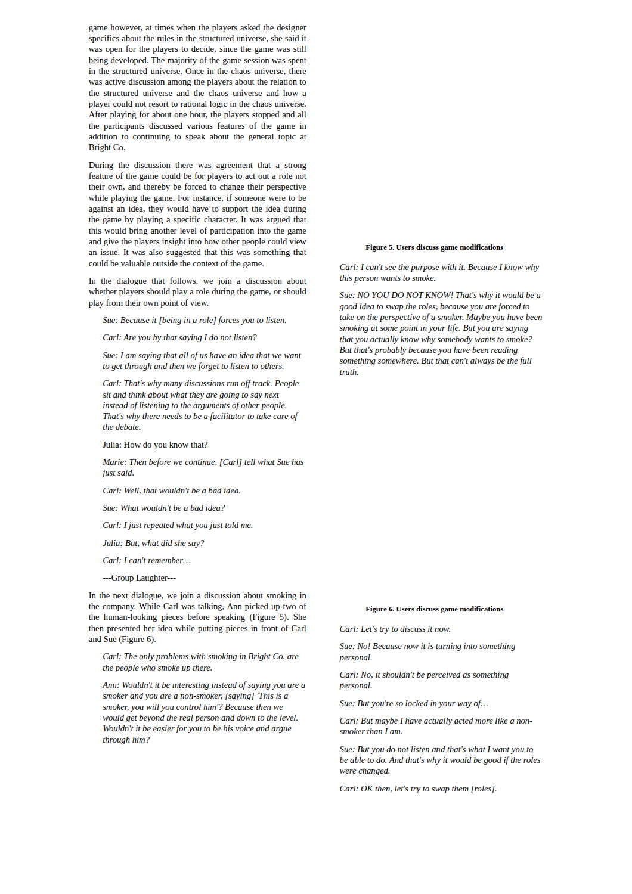game however, at times when the players asked the designer specifics about the rules in the structured universe, she said it was open for the players to decide, since the game was still being developed. The majority of the game session was spent in the structured universe. Once in the chaos universe, there was active discussion among the players about the relation to the structured universe and the chaos universe and how a player could not resort to rational logic in the chaos universe. After playing for about one hour, the players stopped and all the participants discussed various features of the game in addition to continuing to speak about the general topic at Bright Co.
During the discussion there was agreement that a strong feature of the game could be for players to act out a role not their own, and thereby be forced to change their perspective while playing the game. For instance, if someone were to be against an idea, they would have to support the idea during the game by playing a specific character. It was argued that this would bring another level of participation into the game and give the players insight into how other people could view an issue. It was also suggested that this was something that could be valuable outside the context of the game.
In the dialogue that follows, we join a discussion about whether players should play a role during the game, or should play from their own point of view.
Sue: Because it [being in a role] forces you to listen.
Carl: Are you by that saying I do not listen?
Sue: I am saying that all of us have an idea that we want to get through and then we forget to listen to others.
Carl: That's why many discussions run off track. People sit and think about what they are going to say next instead of listening to the arguments of other people. That's why there needs to be a facilitator to take care of the debate.
Julia: How do you know that?
Marie: Then before we continue, [Carl] tell what Sue has just said.
Carl: Well, that wouldn't be a bad idea.
Sue: What wouldn't be a bad idea?
Carl: I just repeated what you just told me.
Julia: But, what did she say?
Carl: I can't remember…
---Group Laughter---
In the next dialogue, we join a discussion about smoking in the company. While Carl was talking, Ann picked up two of the human-looking pieces before speaking (Figure 5). She then presented her idea while putting pieces in front of Carl and Sue (Figure 6).
Carl: The only problems with smoking in Bright Co. are the people who smoke up there.
Ann: Wouldn't it be interesting instead of saying you are a smoker and you are a non-smoker, [saying] 'This is a smoker, you will you control him'? Because then we would get beyond the real person and down to the level. Wouldn't it be easier for you to be his voice and argue through him?
Figure 5. Users discuss game modifications
Carl: I can't see the purpose with it. Because I know why this person wants to smoke.
Sue: NO YOU DO NOT KNOW! That's why it would be a good idea to swap the roles, because you are forced to take on the perspective of a smoker. Maybe you have been smoking at some point in your life. But you are saying that you actually know why somebody wants to smoke? But that's probably because you have been reading something somewhere. But that can't always be the full truth.
Figure 6. Users discuss game modifications
Carl: Let's try to discuss it now.
Sue: No! Because now it is turning into something personal.
Carl: No, it shouldn't be perceived as something personal.
Sue: But you're so locked in your way of…
Carl: But maybe I have actually acted more like a non-smoker than I am.
Sue: But you do not listen and that's what I want you to be able to do. And that's why it would be good if the roles were changed.
Carl: OK then, let's try to swap them [roles].